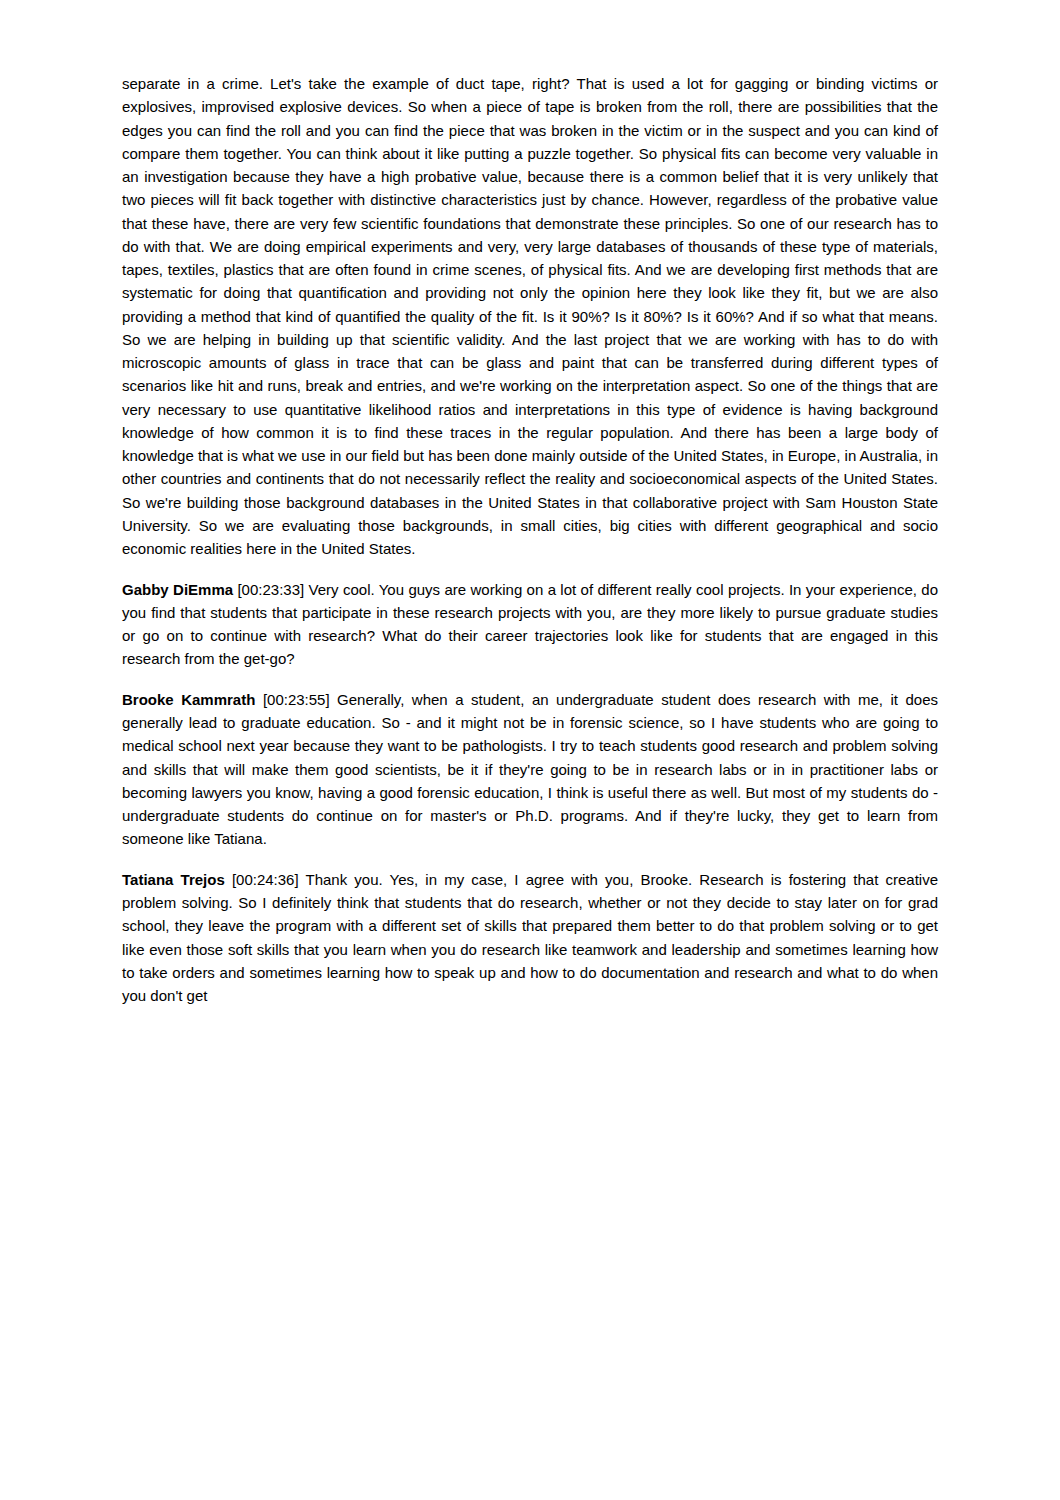separate in a crime. Let's take the example of duct tape, right? That is used a lot for gagging or binding victims or explosives, improvised explosive devices. So when a piece of tape is broken from the roll, there are possibilities that the edges you can find the roll and you can find the piece that was broken in the victim or in the suspect and you can kind of compare them together. You can think about it like putting a puzzle together. So physical fits can become very valuable in an investigation because they have a high probative value, because there is a common belief that it is very unlikely that two pieces will fit back together with distinctive characteristics just by chance. However, regardless of the probative value that these have, there are very few scientific foundations that demonstrate these principles. So one of our research has to do with that. We are doing empirical experiments and very, very large databases of thousands of these type of materials, tapes, textiles, plastics that are often found in crime scenes, of physical fits. And we are developing first methods that are systematic for doing that quantification and providing not only the opinion here they look like they fit, but we are also providing a method that kind of quantified the quality of the fit. Is it 90%? Is it 80%? Is it 60%? And if so what that means. So we are helping in building up that scientific validity. And the last project that we are working with has to do with microscopic amounts of glass in trace that can be glass and paint that can be transferred during different types of scenarios like hit and runs, break and entries, and we're working on the interpretation aspect. So one of the things that are very necessary to use quantitative likelihood ratios and interpretations in this type of evidence is having background knowledge of how common it is to find these traces in the regular population. And there has been a large body of knowledge that is what we use in our field but has been done mainly outside of the United States, in Europe, in Australia, in other countries and continents that do not necessarily reflect the reality and socioeconomical aspects of the United States. So we're building those background databases in the United States in that collaborative project with Sam Houston State University. So we are evaluating those backgrounds, in small cities, big cities with different geographical and socio economic realities here in the United States.
Gabby DiEmma [00:23:33] Very cool. You guys are working on a lot of different really cool projects. In your experience, do you find that students that participate in these research projects with you, are they more likely to pursue graduate studies or go on to continue with research? What do their career trajectories look like for students that are engaged in this research from the get-go?
Brooke Kammrath [00:23:55] Generally, when a student, an undergraduate student does research with me, it does generally lead to graduate education. So - and it might not be in forensic science, so I have students who are going to medical school next year because they want to be pathologists. I try to teach students good research and problem solving and skills that will make them good scientists, be it if they're going to be in research labs or in in practitioner labs or becoming lawyers you know, having a good forensic education, I think is useful there as well. But most of my students do - undergraduate students do continue on for master's or Ph.D. programs. And if they're lucky, they get to learn from someone like Tatiana.
Tatiana Trejos [00:24:36] Thank you. Yes, in my case, I agree with you, Brooke. Research is fostering that creative problem solving. So I definitely think that students that do research, whether or not they decide to stay later on for grad school, they leave the program with a different set of skills that prepared them better to do that problem solving or to get like even those soft skills that you learn when you do research like teamwork and leadership and sometimes learning how to take orders and sometimes learning how to speak up and how to do documentation and research and what to do when you don't get